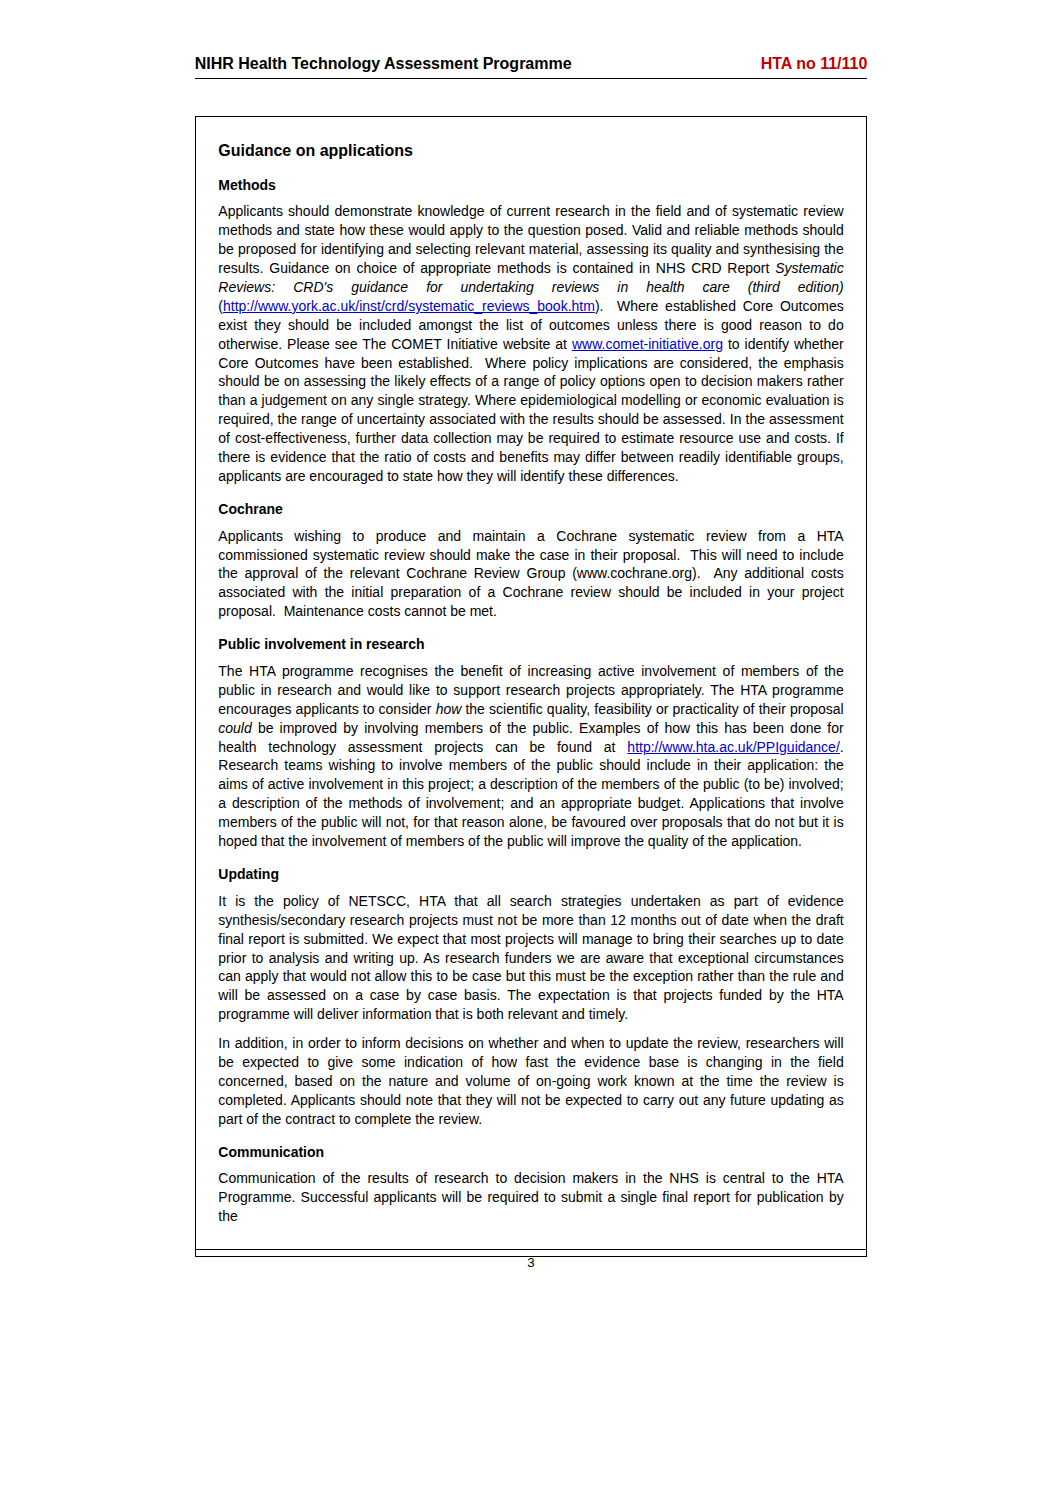NIHR Health Technology Assessment Programme
HTA no 11/110
Guidance on applications
Methods
Applicants should demonstrate knowledge of current research in the field and of systematic review methods and state how these would apply to the question posed. Valid and reliable methods should be proposed for identifying and selecting relevant material, assessing its quality and synthesising the results. Guidance on choice of appropriate methods is contained in NHS CRD Report Systematic Reviews: CRD's guidance for undertaking reviews in health care (third edition) (http://www.york.ac.uk/inst/crd/systematic_reviews_book.htm). Where established Core Outcomes exist they should be included amongst the list of outcomes unless there is good reason to do otherwise. Please see The COMET Initiative website at www.comet-initiative.org to identify whether Core Outcomes have been established. Where policy implications are considered, the emphasis should be on assessing the likely effects of a range of policy options open to decision makers rather than a judgement on any single strategy. Where epidemiological modelling or economic evaluation is required, the range of uncertainty associated with the results should be assessed. In the assessment of cost-effectiveness, further data collection may be required to estimate resource use and costs. If there is evidence that the ratio of costs and benefits may differ between readily identifiable groups, applicants are encouraged to state how they will identify these differences.
Cochrane
Applicants wishing to produce and maintain a Cochrane systematic review from a HTA commissioned systematic review should make the case in their proposal. This will need to include the approval of the relevant Cochrane Review Group (www.cochrane.org). Any additional costs associated with the initial preparation of a Cochrane review should be included in your project proposal. Maintenance costs cannot be met.
Public involvement in research
The HTA programme recognises the benefit of increasing active involvement of members of the public in research and would like to support research projects appropriately. The HTA programme encourages applicants to consider how the scientific quality, feasibility or practicality of their proposal could be improved by involving members of the public. Examples of how this has been done for health technology assessment projects can be found at http://www.hta.ac.uk/PPIguidance/. Research teams wishing to involve members of the public should include in their application: the aims of active involvement in this project; a description of the members of the public (to be) involved; a description of the methods of involvement; and an appropriate budget. Applications that involve members of the public will not, for that reason alone, be favoured over proposals that do not but it is hoped that the involvement of members of the public will improve the quality of the application.
Updating
It is the policy of NETSCC, HTA that all search strategies undertaken as part of evidence synthesis/secondary research projects must not be more than 12 months out of date when the draft final report is submitted. We expect that most projects will manage to bring their searches up to date prior to analysis and writing up. As research funders we are aware that exceptional circumstances can apply that would not allow this to be case but this must be the exception rather than the rule and will be assessed on a case by case basis. The expectation is that projects funded by the HTA programme will deliver information that is both relevant and timely.
In addition, in order to inform decisions on whether and when to update the review, researchers will be expected to give some indication of how fast the evidence base is changing in the field concerned, based on the nature and volume of on-going work known at the time the review is completed. Applicants should note that they will not be expected to carry out any future updating as part of the contract to complete the review.
Communication
Communication of the results of research to decision makers in the NHS is central to the HTA Programme. Successful applicants will be required to submit a single final report for publication by the
3